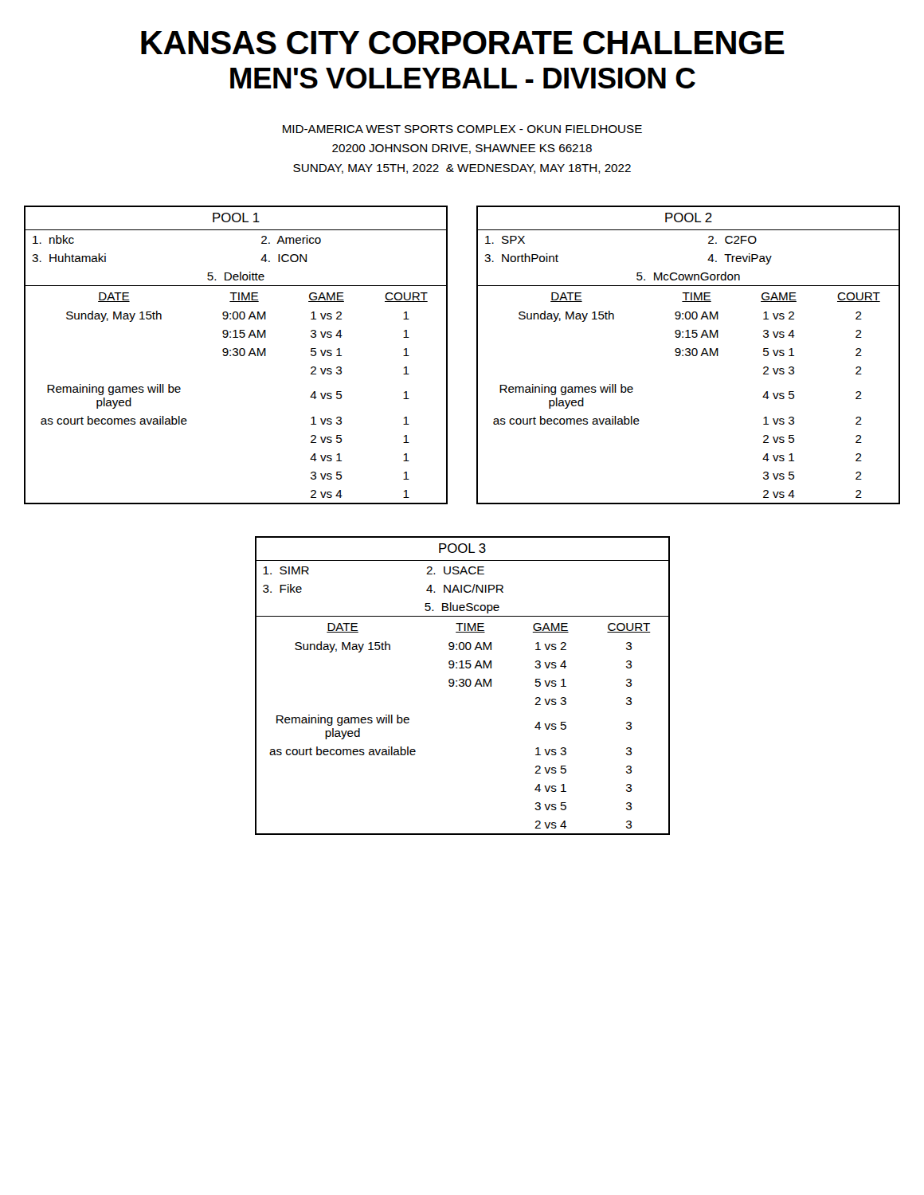KANSAS CITY CORPORATE CHALLENGE
MEN'S VOLLEYBALL - DIVISION C
MID-AMERICA WEST SPORTS COMPLEX - OKUN FIELDHOUSE
20200 JOHNSON DRIVE, SHAWNEE KS 66218
SUNDAY, MAY 15TH, 2022 & WEDNESDAY, MAY 18TH, 2022
POOL 1
| 1. nbkc | 2. Americo |
| 3. Huhtamaki | 4. ICON |
| 5. Deloitte |
| DATE | TIME | GAME | COURT |
| --- | --- | --- | --- |
| Sunday, May 15th | 9:00 AM | 1 vs 2 | 1 |
| | 9:15 AM | 3 vs 4 | 1 |
| | 9:30 AM | 5 vs 1 | 1 |
| | | 2 vs 3 | 1 |
| Remaining games will be played | | 4 vs 5 | 1 |
| as court becomes available | | 1 vs 3 | 1 |
| | | 2 vs 5 | 1 |
| | | 4 vs 1 | 1 |
| | | 3 vs 5 | 1 |
| | | 2 vs 4 | 1 |
POOL 2
| 1. SPX | 2. C2FO |
| 3. NorthPoint | 4. TreviPay |
| 5. McCownGordon |
| DATE | TIME | GAME | COURT |
| --- | --- | --- | --- |
| Sunday, May 15th | 9:00 AM | 1 vs 2 | 2 |
| | 9:15 AM | 3 vs 4 | 2 |
| | 9:30 AM | 5 vs 1 | 2 |
| | | 2 vs 3 | 2 |
| Remaining games will be played | | 4 vs 5 | 2 |
| as court becomes available | | 1 vs 3 | 2 |
| | | 2 vs 5 | 2 |
| | | 4 vs 1 | 2 |
| | | 3 vs 5 | 2 |
| | | 2 vs 4 | 2 |
POOL 3
| 1. SIMR | 2. USACE |
| 3. Fike | 4. NAIC/NIPR |
| 5. BlueScope |
| DATE | TIME | GAME | COURT |
| --- | --- | --- | --- |
| Sunday, May 15th | 9:00 AM | 1 vs 2 | 3 |
| | 9:15 AM | 3 vs 4 | 3 |
| | 9:30 AM | 5 vs 1 | 3 |
| | | 2 vs 3 | 3 |
| Remaining games will be played | | 4 vs 5 | 3 |
| as court becomes available | | 1 vs 3 | 3 |
| | | 2 vs 5 | 3 |
| | | 4 vs 1 | 3 |
| | | 3 vs 5 | 3 |
| | | 2 vs 4 | 3 |